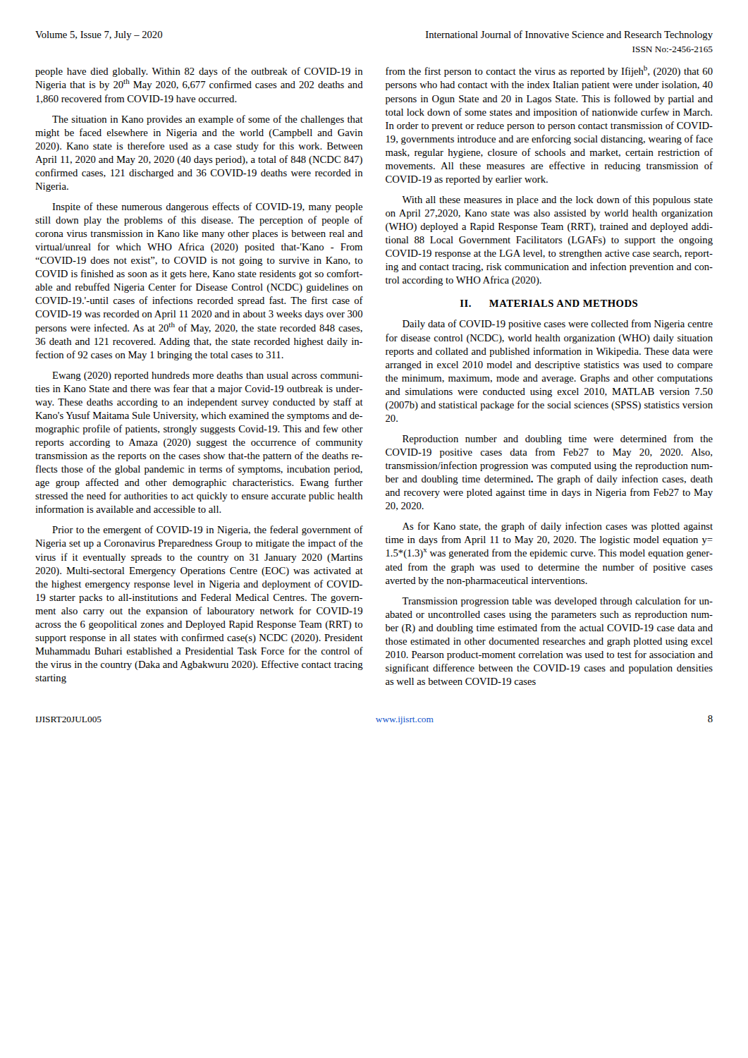Volume 5, Issue 7, July – 2020
International Journal of Innovative Science and Research Technology
ISSN No:-2456-2165
people have died globally. Within 82 days of the outbreak of COVID-19 in Nigeria that is by 20th May 2020, 6,677 confirmed cases and 202 deaths and 1,860 recovered from COVID-19 have occurred.
The situation in Kano provides an example of some of the challenges that might be faced elsewhere in Nigeria and the world (Campbell and Gavin 2020). Kano state is therefore used as a case study for this work. Between April 11, 2020 and May 20, 2020 (40 days period), a total of 848 (NCDC 847) confirmed cases, 121 discharged and 36 COVID-19 deaths were recorded in Nigeria.
Inspite of these numerous dangerous effects of COVID-19, many people still down play the problems of this disease. The perception of people of corona virus transmission in Kano like many other places is between real and virtual/unreal for which WHO Africa (2020) posited that-'Kano - From “COVID-19 does not exist”, to COVID is not going to survive in Kano, to COVID is finished as soon as it gets here, Kano state residents got so comfortable and rebuffed Nigeria Center for Disease Control (NCDC) guidelines on COVID-19.'-until cases of infections recorded spread fast. The first case of COVID-19 was recorded on April 11 2020 and in about 3 weeks days over 300 persons were infected. As at 20th of May, 2020, the state recorded 848 cases, 36 death and 121 recovered. Adding that, the state recorded highest daily infection of 92 cases on May 1 bringing the total cases to 311.
Ewang (2020) reported hundreds more deaths than usual across communities in Kano State and there was fear that a major Covid-19 outbreak is underway. These deaths according to an independent survey conducted by staff at Kano's Yusuf Maitama Sule University, which examined the symptoms and demographic profile of patients, strongly suggests Covid-19. This and few other reports according to Amaza (2020) suggest the occurrence of community transmission as the reports on the cases show that-the pattern of the deaths reflects those of the global pandemic in terms of symptoms, incubation period, age group affected and other demographic characteristics. Ewang further stressed the need for authorities to act quickly to ensure accurate public health information is available and accessible to all.
Prior to the emergent of COVID-19 in Nigeria, the federal government of Nigeria set up a Coronavirus Preparedness Group to mitigate the impact of the virus if it eventually spreads to the country on 31 January 2020 (Martins 2020). Multi-sectoral Emergency Operations Centre (EOC) was activated at the highest emergency response level in Nigeria and deployment of COVID-19 starter packs to all-institutions and Federal Medical Centres. The government also carry out the expansion of labouratory network for COVID-19 across the 6 geopolitical zones and Deployed Rapid Response Team (RRT) to support response in all states with confirmed case(s) NCDC (2020). President Muhammadu Buhari established a Presidential Task Force for the control of the virus in the country (Daka and Agbakwuru 2020). Effective contact tracing starting
from the first person to contact the virus as reported by Ifijehb, (2020) that 60 persons who had contact with the index Italian patient were under isolation, 40 persons in Ogun State and 20 in Lagos State. This is followed by partial and total lock down of some states and imposition of nationwide curfew in March. In order to prevent or reduce person to person contact transmission of COVID-19, governments introduce and are enforcing social distancing, wearing of face mask, regular hygiene, closure of schools and market, certain restriction of movements. All these measures are effective in reducing transmission of COVID-19 as reported by earlier work.
With all these measures in place and the lock down of this populous state on April 27,2020, Kano state was also assisted by world health organization (WHO) deployed a Rapid Response Team (RRT), trained and deployed additional 88 Local Government Facilitators (LGAFs) to support the ongoing COVID-19 response at the LGA level, to strengthen active case search, reporting and contact tracing, risk communication and infection prevention and control according to WHO Africa (2020).
II. MATERIALS AND METHODS
Daily data of COVID-19 positive cases were collected from Nigeria centre for disease control (NCDC), world health organization (WHO) daily situation reports and collated and published information in Wikipedia. These data were arranged in excel 2010 model and descriptive statistics was used to compare the minimum, maximum, mode and average. Graphs and other computations and simulations were conducted using excel 2010, MATLAB version 7.50 (2007b) and statistical package for the social sciences (SPSS) statistics version 20.
Reproduction number and doubling time were determined from the COVID-19 positive cases data from Feb27 to May 20, 2020. Also, transmission/infection progression was computed using the reproduction number and doubling time determined. The graph of daily infection cases, death and recovery were ploted against time in days in Nigeria from Feb27 to May 20, 2020.
As for Kano state, the graph of daily infection cases was plotted against time in days from April 11 to May 20, 2020. The logistic model equation y= 1.5*(1.3)x was generated from the epidemic curve. This model equation generated from the graph was used to determine the number of positive cases averted by the non-pharmaceutical interventions.
Transmission progression table was developed through calculation for unabated or uncontrolled cases using the parameters such as reproduction number (R) and doubling time estimated from the actual COVID-19 case data and those estimated in other documented researches and graph plotted using excel 2010. Pearson product-moment correlation was used to test for association and significant difference between the COVID-19 cases and population densities as well as between COVID-19 cases
IJISRT20JUL005
www.ijisrt.com
8